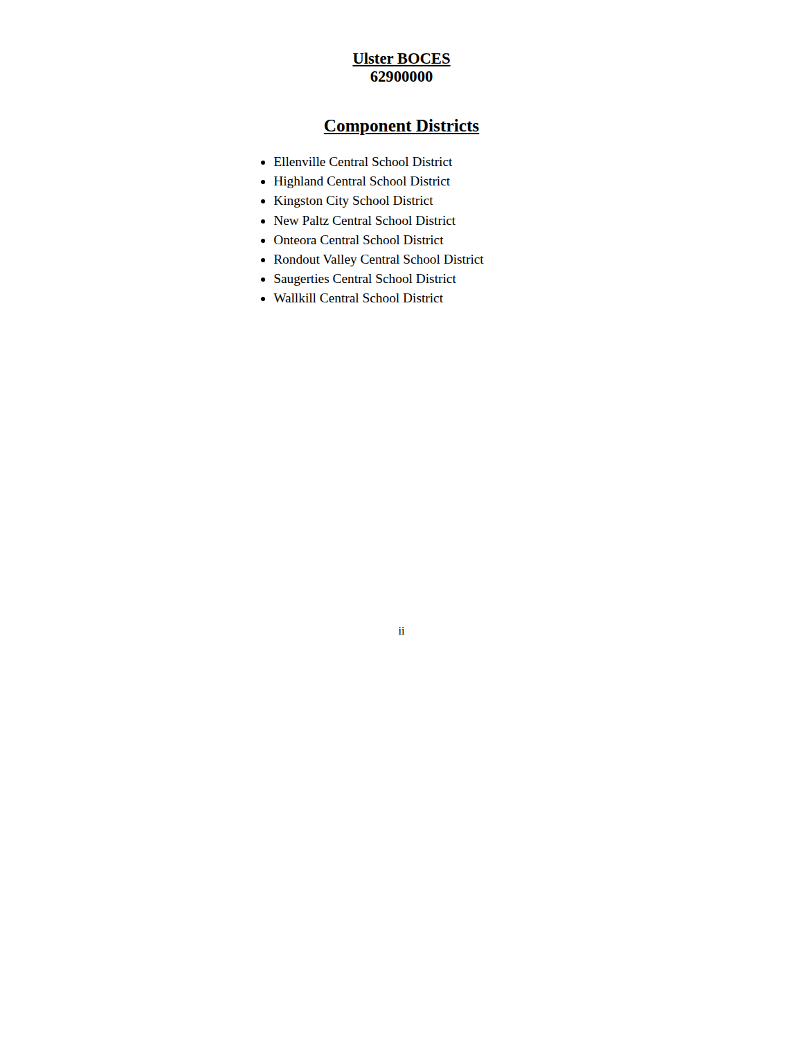Ulster BOCES
62900000
Component Districts
Ellenville Central School District
Highland Central School District
Kingston City School District
New Paltz Central School District
Onteora Central School District
Rondout Valley Central School District
Saugerties Central School District
Wallkill Central School District
ii